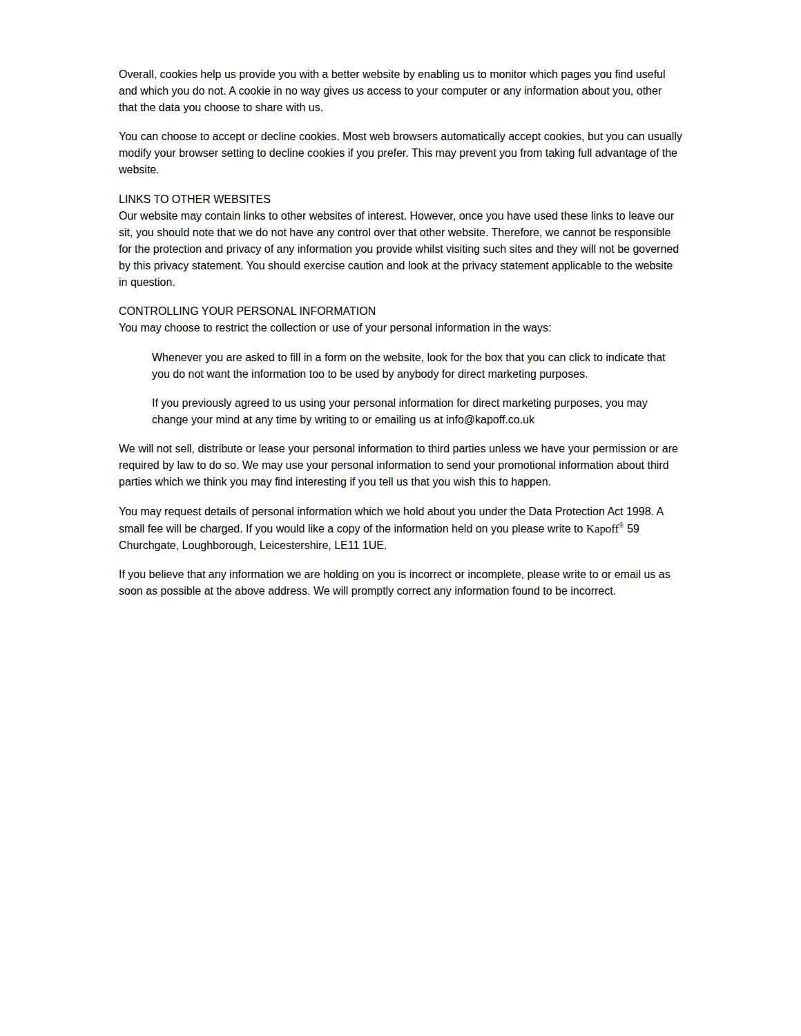Overall, cookies help us provide you with a better website by enabling us to monitor which pages you find useful and which you do not. A cookie in no way gives us access to your computer or any information about you, other that the data you choose to share with us.
You can choose to accept or decline cookies. Most web browsers automatically accept cookies, but you can usually modify your browser setting to decline cookies if you prefer. This may prevent you from taking full advantage of the website.
LINKS TO OTHER WEBSITES
Our website may contain links to other websites of interest. However, once you have used these links to leave our sit, you should note that we do not have any control over that other website. Therefore, we cannot be responsible for the protection and privacy of any information you provide whilst visiting such sites and they will not be governed by this privacy statement. You should exercise caution and look at the privacy statement applicable to the website in question.
CONTROLLING YOUR PERSONAL INFORMATION
You may choose to restrict the collection or use of your personal information in the ways:
Whenever you are asked to fill in a form on the website, look for the box that you can click to indicate that you do not want the information too to be used by anybody for direct marketing purposes.
If you previously agreed to us using your personal information for direct marketing purposes, you may change your mind at any time by writing to or emailing us at info@kapoff.co.uk
We will not sell, distribute or lease your personal information to third parties unless we have your permission or are required by law to do so. We may use your personal information to send your promotional information about third parties which we think you may find interesting if you tell us that you wish this to happen.
You may request details of personal information which we hold about you under the Data Protection Act 1998. A small fee will be charged. If you would like a copy of the information held on you please write to Kapoff® 59 Churchgate, Loughborough, Leicestershire, LE11 1UE.
If you believe that any information we are holding on you is incorrect or incomplete, please write to or email us as soon as possible at the above address. We will promptly correct any information found to be incorrect.